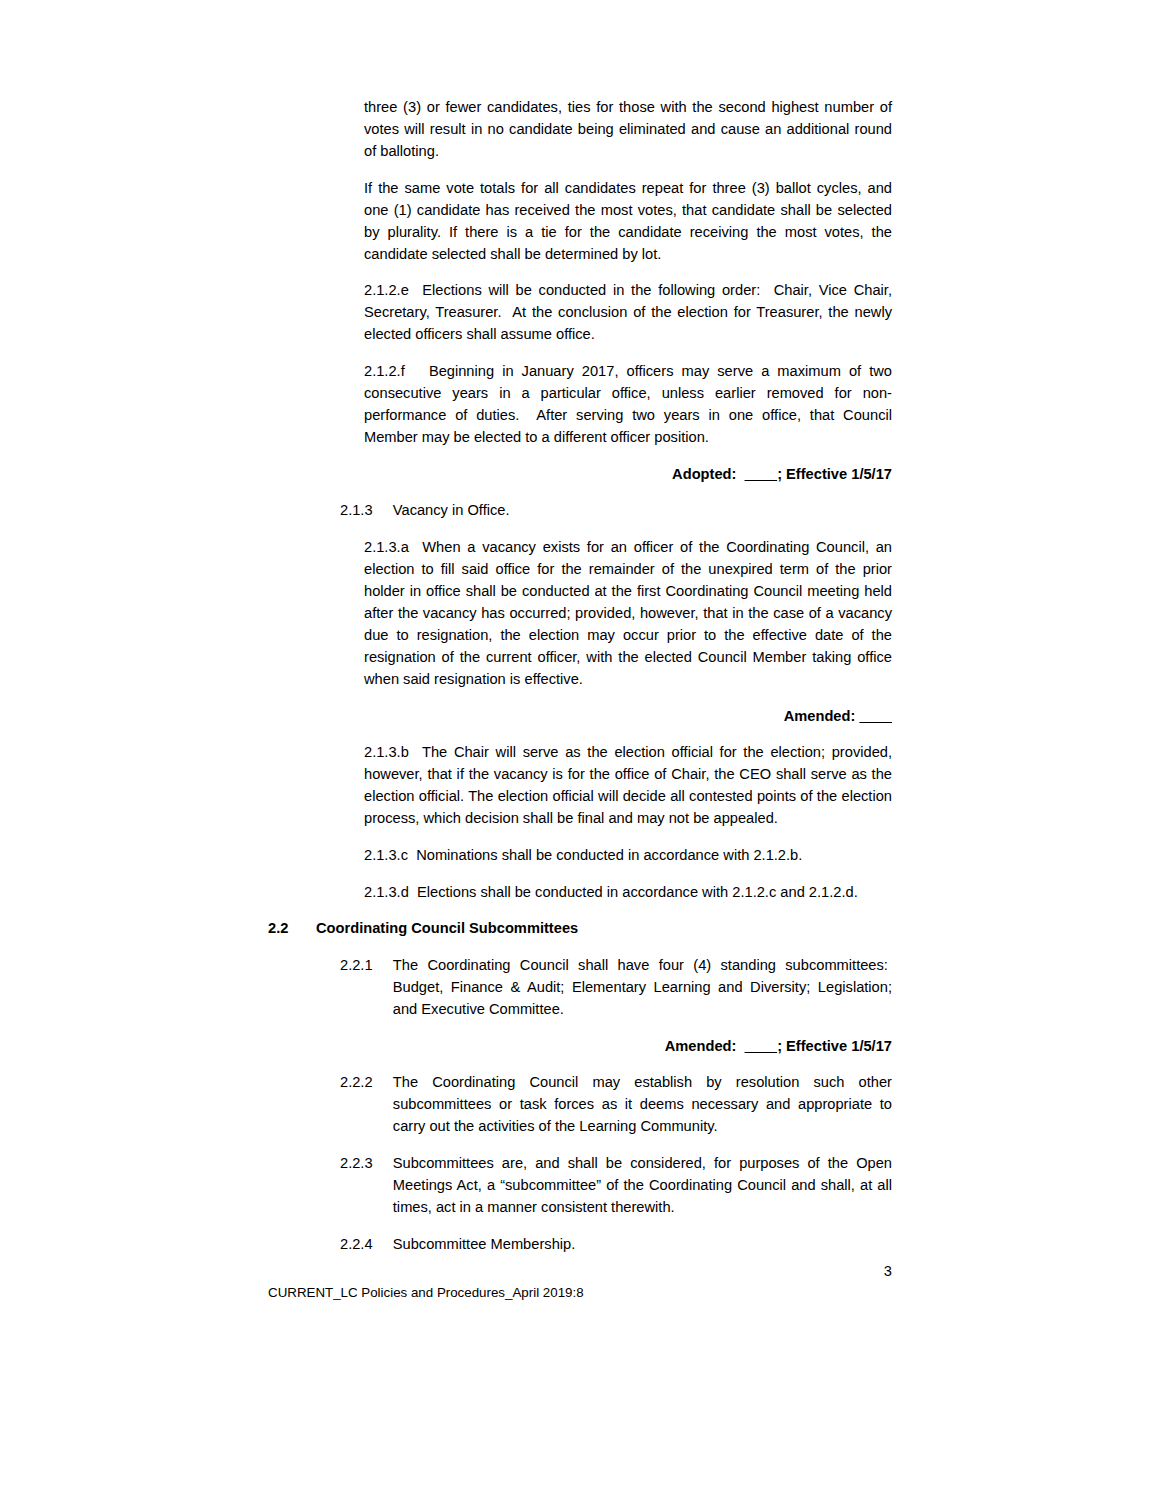three (3) or fewer candidates, ties for those with the second highest number of votes will result in no candidate being eliminated and cause an additional round of balloting.
If the same vote totals for all candidates repeat for three (3) ballot cycles, and one (1) candidate has received the most votes, that candidate shall be selected by plurality. If there is a tie for the candidate receiving the most votes, the candidate selected shall be determined by lot.
2.1.2.e Elections will be conducted in the following order: Chair, Vice Chair, Secretary, Treasurer. At the conclusion of the election for Treasurer, the newly elected officers shall assume office.
2.1.2.f Beginning in January 2017, officers may serve a maximum of two consecutive years in a particular office, unless earlier removed for non-performance of duties. After serving two years in one office, that Council Member may be elected to a different officer position.
Adopted: ; Effective 1/5/17
2.1.3
Vacancy in Office.
2.1.3.a When a vacancy exists for an officer of the Coordinating Council, an election to fill said office for the remainder of the unexpired term of the prior holder in office shall be conducted at the first Coordinating Council meeting held after the vacancy has occurred; provided, however, that in the case of a vacancy due to resignation, the election may occur prior to the effective date of the resignation of the current officer, with the elected Council Member taking office when said resignation is effective.
Amended:
2.1.3.b The Chair will serve as the election official for the election; provided, however, that if the vacancy is for the office of Chair, the CEO shall serve as the election official. The election official will decide all contested points of the election process, which decision shall be final and may not be appealed.
2.1.3.c Nominations shall be conducted in accordance with 2.1.2.b.
2.1.3.d Elections shall be conducted in accordance with 2.1.2.c and 2.1.2.d.
2.2
Coordinating Council Subcommittees
2.2.1
The Coordinating Council shall have four (4) standing subcommittees: Budget, Finance & Audit; Elementary Learning and Diversity; Legislation; and Executive Committee.
Amended: ; Effective 1/5/17
2.2.2
The Coordinating Council may establish by resolution such other subcommittees or task forces as it deems necessary and appropriate to carry out the activities of the Learning Community.
2.2.3
Subcommittees are, and shall be considered, for purposes of the Open Meetings Act, a “subcommittee” of the Coordinating Council and shall, at all times, act in a manner consistent therewith.
2.2.4
Subcommittee Membership.
CURRENT_LC Policies and Procedures_April 2019:8
3